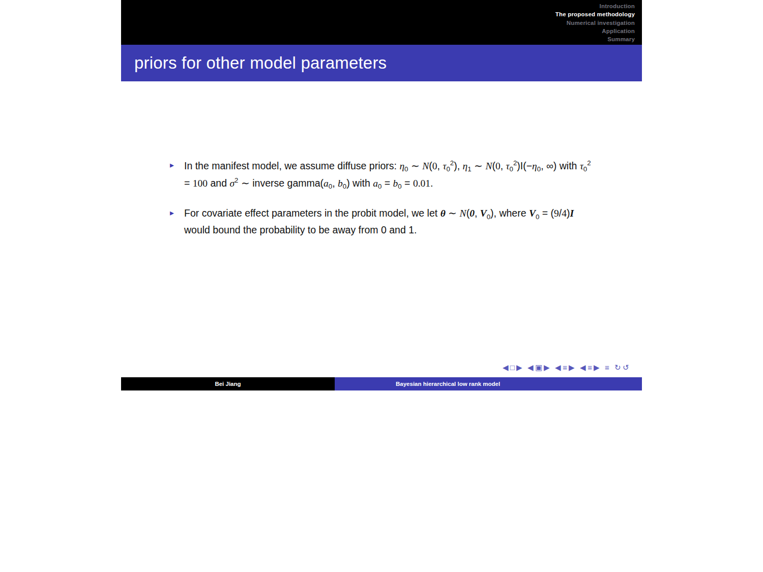Introduction
The proposed methodology
Numerical investigation
Application
Summary
priors for other model parameters
In the manifest model, we assume diffuse priors: η0 ∼ N(0, τ02), η1 ∼ N(0, τ02)I(−η0, ∞) with τ02 = 100 and σ2 ∼ inverse gamma(a0, b0) with a0 = b0 = 0.01.
For covariate effect parameters in the probit model, we let θ ∼ N(0, V0), where V0 = (9/4)I would bound the probability to be away from 0 and 1.
◀□▶ ◀▣▶ ◀≡▶ ◀≡▶ ≡ ↻↺
Bei Jiang
Bayesian hierarchical low rank model